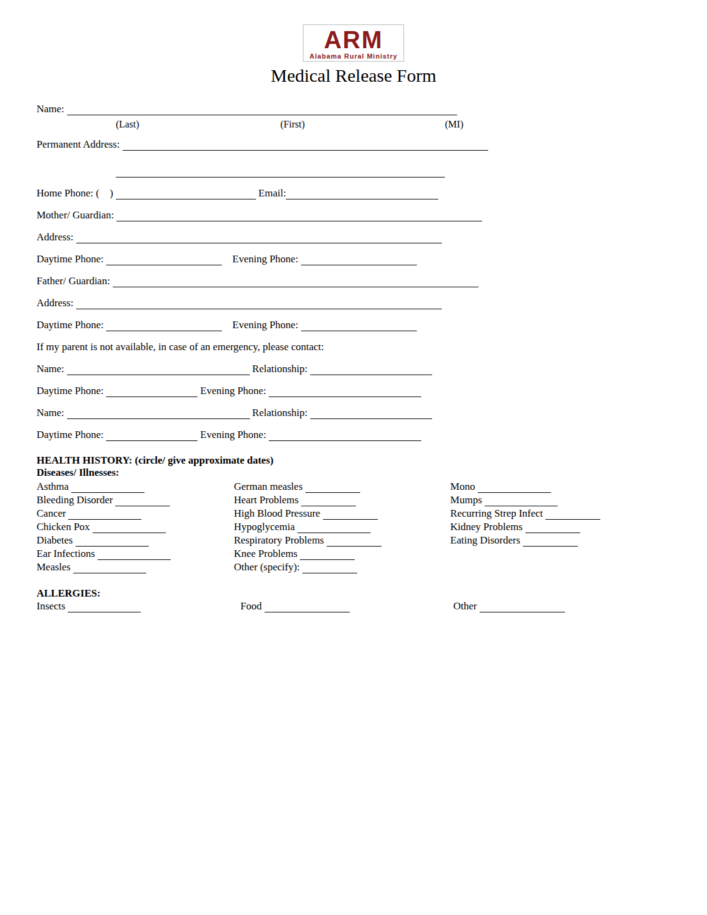ARM Alabama Rural Ministry
Medical Release Form
Name:
(Last)(First)(MI)
Permanent Address:
Home Phone: ( ) Email:
Mother/ Guardian:
Address:
Daytime Phone: Evening Phone:
Father/ Guardian:
Address:
Daytime Phone: Evening Phone:
If my parent is not available, in case of an emergency, please contact:
Name: Relationship:
Daytime Phone: Evening Phone:
Name: Relationship:
Daytime Phone: Evening Phone:
HEALTH HISTORY: (circle/ give approximate dates)
Diseases/ Illnesses:
| Asthma | German measles | Mono |
| Bleeding Disorder | Heart Problems | Mumps |
| Cancer | High Blood Pressure | Recurring Strep Infect |
| Chicken Pox | Hypoglycemia | Kidney Problems |
| Diabetes | Respiratory Problems | Eating Disorders |
| Ear Infections | Knee Problems | |
| Measles | Other (specify): | |
ALLERGIES:
| Insects | Food | Other |